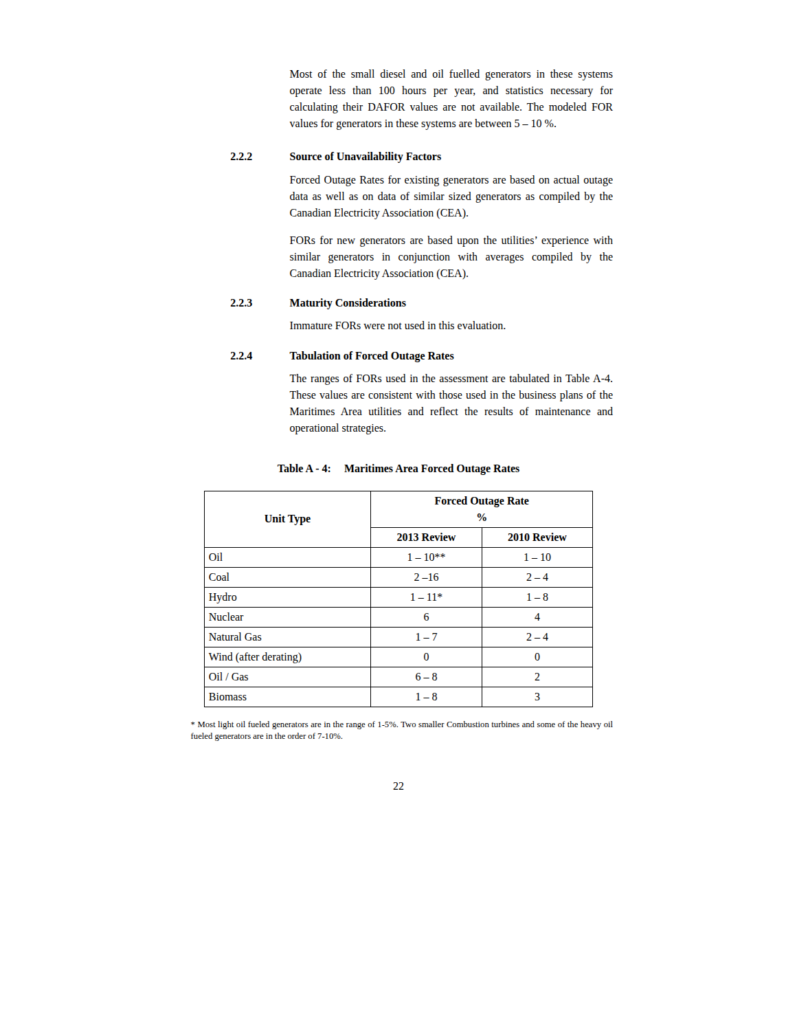Most of the small diesel and oil fuelled generators in these systems operate less than 100 hours per year, and statistics necessary for calculating their DAFOR values are not available. The modeled FOR values for generators in these systems are between 5 – 10 %.
2.2.2 Source of Unavailability Factors
Forced Outage Rates for existing generators are based on actual outage data as well as on data of similar sized generators as compiled by the Canadian Electricity Association (CEA).
FORs for new generators are based upon the utilities’ experience with similar generators in conjunction with averages compiled by the Canadian Electricity Association (CEA).
2.2.3 Maturity Considerations
Immature FORs were not used in this evaluation.
2.2.4 Tabulation of Forced Outage Rates
The ranges of FORs used in the assessment are tabulated in Table A-4. These values are consistent with those used in the business plans of the Maritimes Area utilities and reflect the results of maintenance and operational strategies.
Table A - 4: Maritimes Area Forced Outage Rates
| Unit Type | Forced Outage Rate % |
| --- | --- |
| 2013 Review | 2010 Review |
| Oil | 1 – 10** | 1 – 10 |
| Coal | 2 –16 | 2 – 4 |
| Hydro | 1 – 11* | 1 – 8 |
| Nuclear | 6 | 4 |
| Natural Gas | 1 – 7 | 2 – 4 |
| Wind (after derating) | 0 | 0 |
| Oil / Gas | 6 – 8 | 2 |
| Biomass | 1 – 8 | 3 |
* Most light oil fueled generators are in the range of 1-5%. Two smaller Combustion turbines and some of the heavy oil fueled generators are in the order of 7-10%.
22